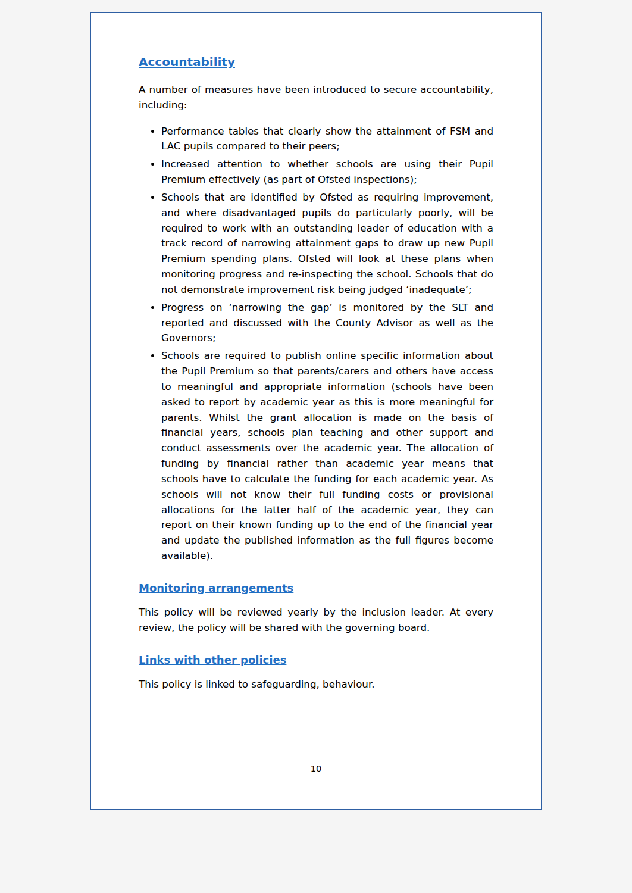Accountability
A number of measures have been introduced to secure accountability, including:
Performance tables that clearly show the attainment of FSM and LAC pupils compared to their peers;
Increased attention to whether schools are using their Pupil Premium effectively (as part of Ofsted inspections);
Schools that are identified by Ofsted as requiring improvement, and where disadvantaged pupils do particularly poorly, will be required to work with an outstanding leader of education with a track record of narrowing attainment gaps to draw up new Pupil Premium spending plans. Ofsted will look at these plans when monitoring progress and re-inspecting the school. Schools that do not demonstrate improvement risk being judged ‘inadequate’;
Progress on ‘narrowing the gap’ is monitored by the SLT and reported and discussed with the County Advisor as well as the Governors;
Schools are required to publish online specific information about the Pupil Premium so that parents/carers and others have access to meaningful and appropriate information (schools have been asked to report by academic year as this is more meaningful for parents. Whilst the grant allocation is made on the basis of financial years, schools plan teaching and other support and conduct assessments over the academic year. The allocation of funding by financial rather than academic year means that schools have to calculate the funding for each academic year. As schools will not know their full funding costs or provisional allocations for the latter half of the academic year, they can report on their known funding up to the end of the financial year and update the published information as the full figures become available).
Monitoring arrangements
This policy will be reviewed yearly by the inclusion leader. At every review, the policy will be shared with the governing board.
Links with other policies
This policy is linked to safeguarding, behaviour.
10